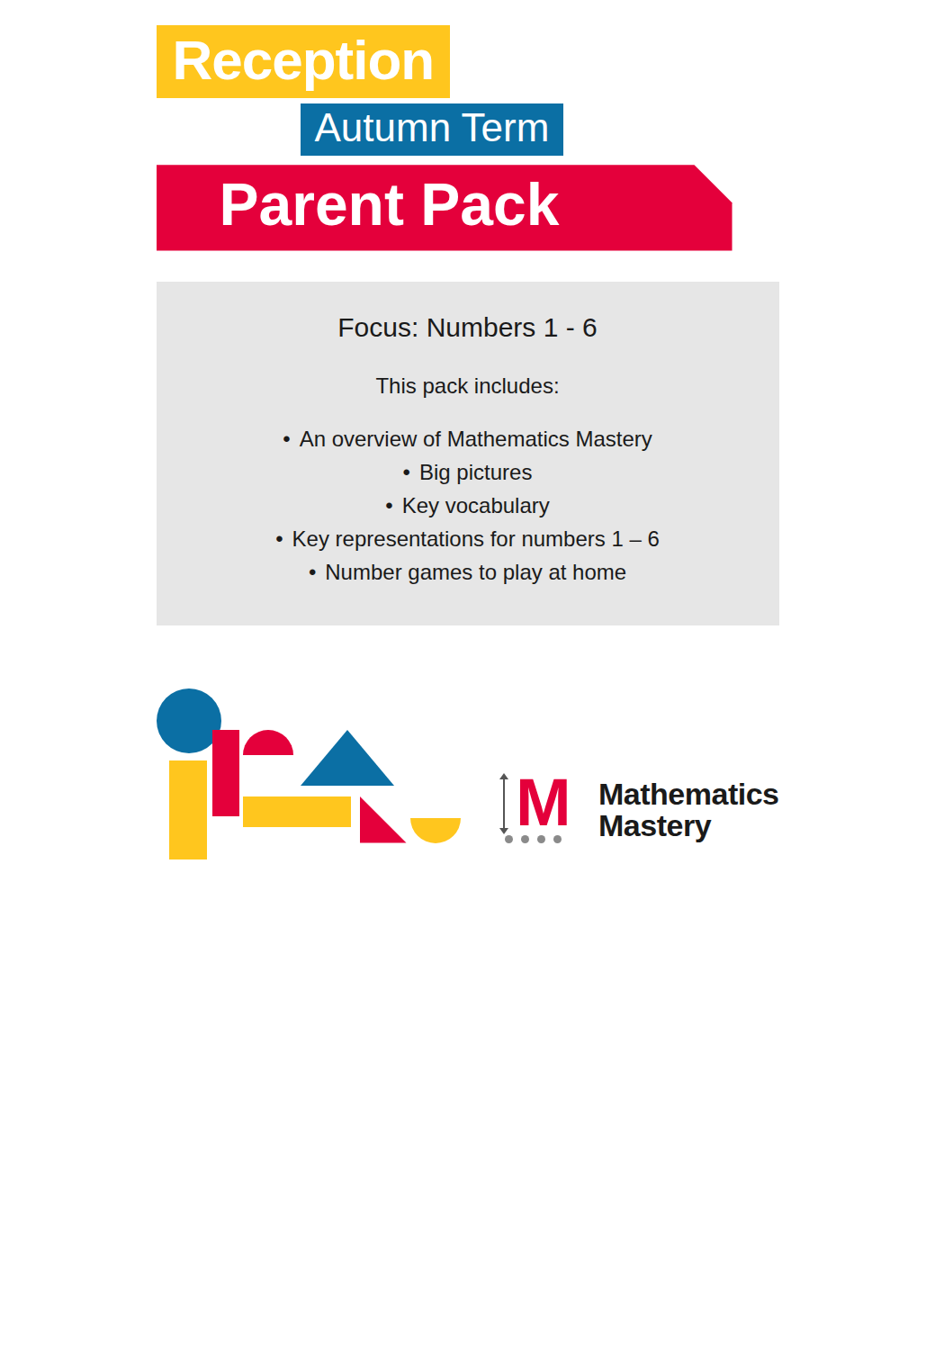Reception
Autumn Term
Parent Pack
Focus: Numbers 1 - 6
This pack includes:
An overview of Mathematics Mastery
Big pictures
Key vocabulary
Key representations for numbers 1 – 6
Number games to play at home
M
Mathematics
Mastery